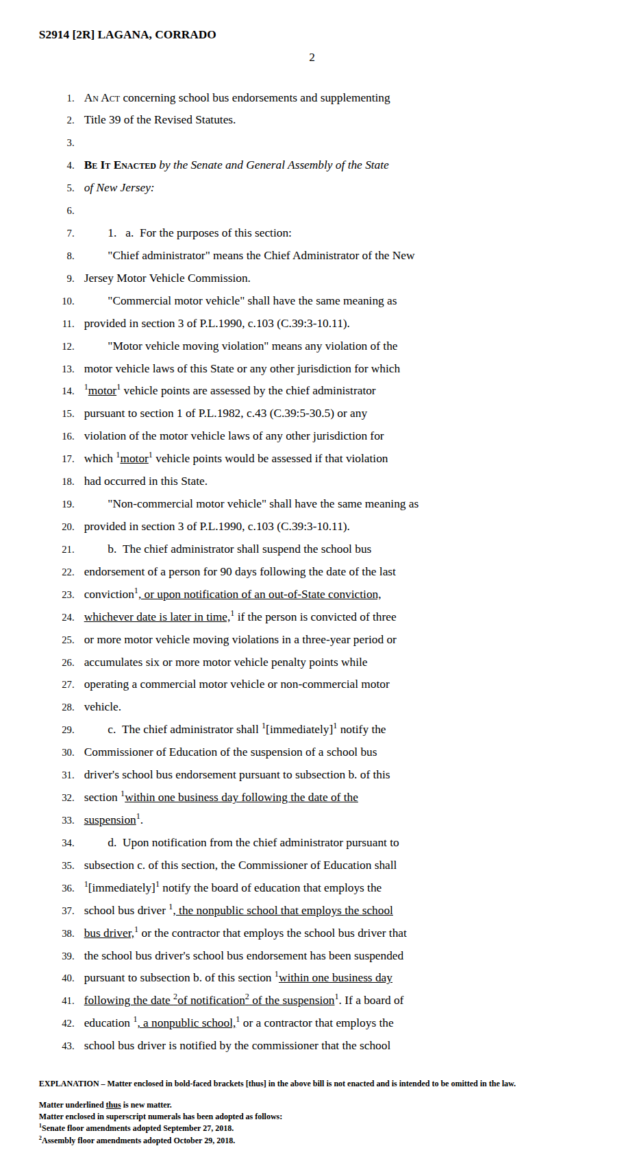S2914 [2R] LAGANA, CORRADO
2
An Act concerning school bus endorsements and supplementing
Title 39 of the Revised Statutes.
Be It Enacted by the Senate and General Assembly of the State
of New Jersey:
1. a. For the purposes of this section:
"Chief administrator" means the Chief Administrator of the New
Jersey Motor Vehicle Commission.
"Commercial motor vehicle" shall have the same meaning as
provided in section 3 of P.L.1990, c.103 (C.39:3-10.11).
"Motor vehicle moving violation" means any violation of the
motor vehicle laws of this State or any other jurisdiction for which
1motor1 vehicle points are assessed by the chief administrator
pursuant to section 1 of P.L.1982, c.43 (C.39:5-30.5) or any
violation of the motor vehicle laws of any other jurisdiction for
which 1motor1 vehicle points would be assessed if that violation
had occurred in this State.
"Non-commercial motor vehicle" shall have the same meaning as
provided in section 3 of P.L.1990, c.103 (C.39:3-10.11).
b. The chief administrator shall suspend the school bus
endorsement of a person for 90 days following the date of the last
conviction1, or upon notification of an out-of-State conviction,
whichever date is later in time,1 if the person is convicted of three
or more motor vehicle moving violations in a three-year period or
accumulates six or more motor vehicle penalty points while
operating a commercial motor vehicle or non-commercial motor
vehicle.
c. The chief administrator shall 1[immediately]1 notify the
Commissioner of Education of the suspension of a school bus
driver's school bus endorsement pursuant to subsection b. of this
section 1within one business day following the date of the
suspension1.
d. Upon notification from the chief administrator pursuant to
subsection c. of this section, the Commissioner of Education shall
1[immediately]1 notify the board of education that employs the
school bus driver 1, the nonpublic school that employs the school
bus driver,1 or the contractor that employs the school bus driver that
the school bus driver's school bus endorsement has been suspended
pursuant to subsection b. of this section 1within one business day
following the date 2of notification2 of the suspension1. If a board of
education 1, a nonpublic school,1 or a contractor that employs the
school bus driver is notified by the commissioner that the school
EXPLANATION – Matter enclosed in bold-faced brackets [thus] in the above bill is not enacted and is intended to be omitted in the law.
Matter underlined thus is new matter.
Matter enclosed in superscript numerals has been adopted as follows:
1Senate floor amendments adopted September 27, 2018.
2Assembly floor amendments adopted October 29, 2018.